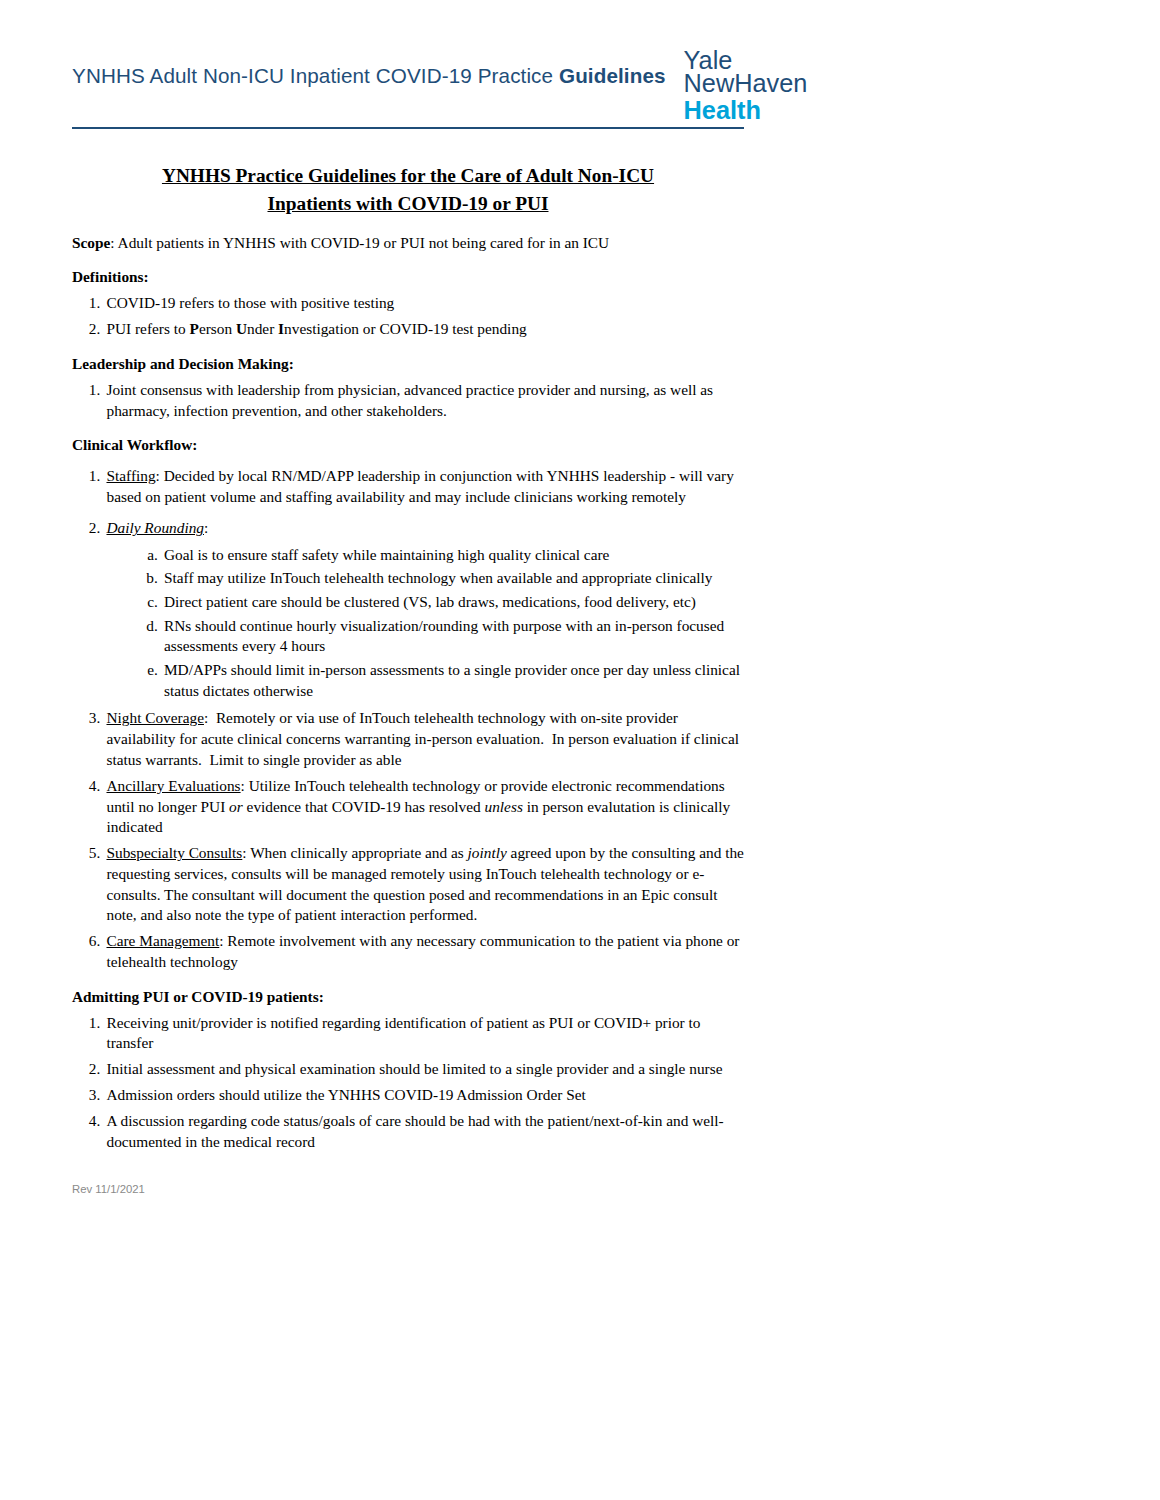YNHHS Adult Non-ICU Inpatient COVID-19 Practice Guidelines
Yale NewHaven Health
YNHHS Practice Guidelines for the Care of Adult Non-ICU Inpatients with COVID-19 or PUI
Scope: Adult patients in YNHHS with COVID-19 or PUI not being cared for in an ICU
Definitions:
COVID-19 refers to those with positive testing
PUI refers to Person Under Investigation or COVID-19 test pending
Leadership and Decision Making:
Joint consensus with leadership from physician, advanced practice provider and nursing, as well as pharmacy, infection prevention, and other stakeholders.
Clinical Workflow:
Staffing: Decided by local RN/MD/APP leadership in conjunction with YNHHS leadership - will vary based on patient volume and staffing availability and may include clinicians working remotely
Daily Rounding:
Goal is to ensure staff safety while maintaining high quality clinical care
Staff may utilize InTouch telehealth technology when available and appropriate clinically
Direct patient care should be clustered (VS, lab draws, medications, food delivery, etc)
RNs should continue hourly visualization/rounding with purpose with an in-person focused assessments every 4 hours
MD/APPs should limit in-person assessments to a single provider once per day unless clinical status dictates otherwise
Night Coverage: Remotely or via use of InTouch telehealth technology with on-site provider availability for acute clinical concerns warranting in-person evaluation. In person evaluation if clinical status warrants. Limit to single provider as able
Ancillary Evaluations: Utilize InTouch telehealth technology or provide electronic recommendations until no longer PUI or evidence that COVID-19 has resolved unless in person evalutation is clinically indicated
Subspecialty Consults: When clinically appropriate and as jointly agreed upon by the consulting and the requesting services, consults will be managed remotely using InTouch telehealth technology or e-consults. The consultant will document the question posed and recommendations in an Epic consult note, and also note the type of patient interaction performed.
Care Management: Remote involvement with any necessary communication to the patient via phone or telehealth technology
Admitting PUI or COVID-19 patients:
Receiving unit/provider is notified regarding identification of patient as PUI or COVID+ prior to transfer
Initial assessment and physical examination should be limited to a single provider and a single nurse
Admission orders should utilize the YNHHS COVID-19 Admission Order Set
A discussion regarding code status/goals of care should be had with the patient/next-of-kin and well-documented in the medical record
Rev 11/1/2021